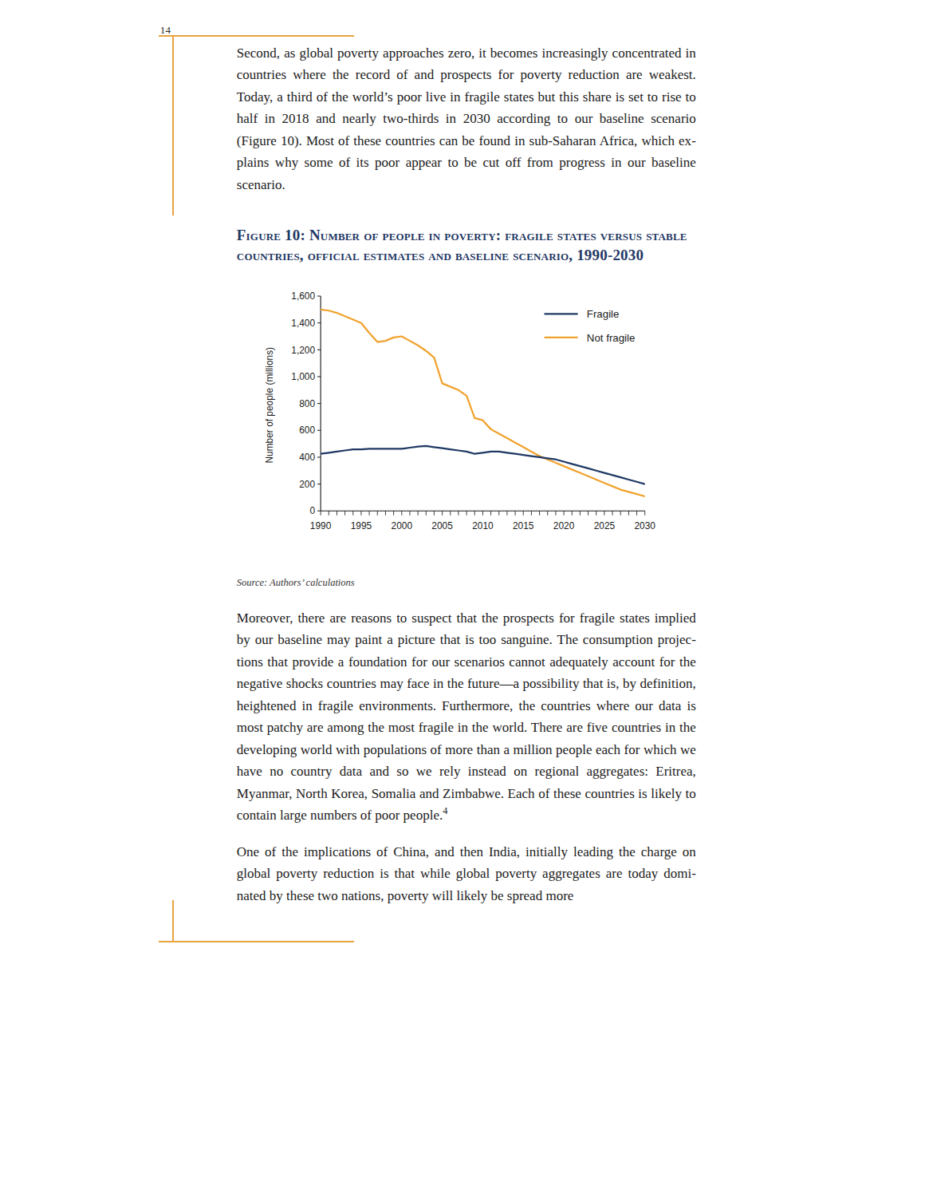14
Second, as global poverty approaches zero, it becomes increasingly concentrated in countries where the record of and prospects for poverty reduction are weakest. Today, a third of the world’s poor live in fragile states but this share is set to rise to half in 2018 and nearly two-thirds in 2030 according to our baseline scenario (Figure 10). Most of these countries can be found in sub-Saharan Africa, which explains why some of its poor appear to be cut off from progress in our baseline scenario.
Figure 10: Number of people in poverty: fragile states versus stable countries, official estimates and baseline scenario, 1990-2030
Number of people (millions) 1,600 1,400 1,200 1,000 800 600 400 200 0 1990 1995 2000 2005 2010 2015 2020 2025 2030 Fragile Not fragile
Source: Authors’ calculations
Moreover, there are reasons to suspect that the prospects for fragile states implied by our baseline may paint a picture that is too sanguine. The consumption projections that provide a foundation for our scenarios cannot adequately account for the negative shocks countries may face in the future—a possibility that is, by definition, heightened in fragile environments. Furthermore, the countries where our data is most patchy are among the most fragile in the world. There are five countries in the developing world with populations of more than a million people each for which we have no country data and so we rely instead on regional aggregates: Eritrea, Myanmar, North Korea, Somalia and Zimbabwe. Each of these countries is likely to contain large numbers of poor people.4
One of the implications of China, and then India, initially leading the charge on global poverty reduction is that while global poverty aggregates are today dominated by these two nations, poverty will likely be spread more